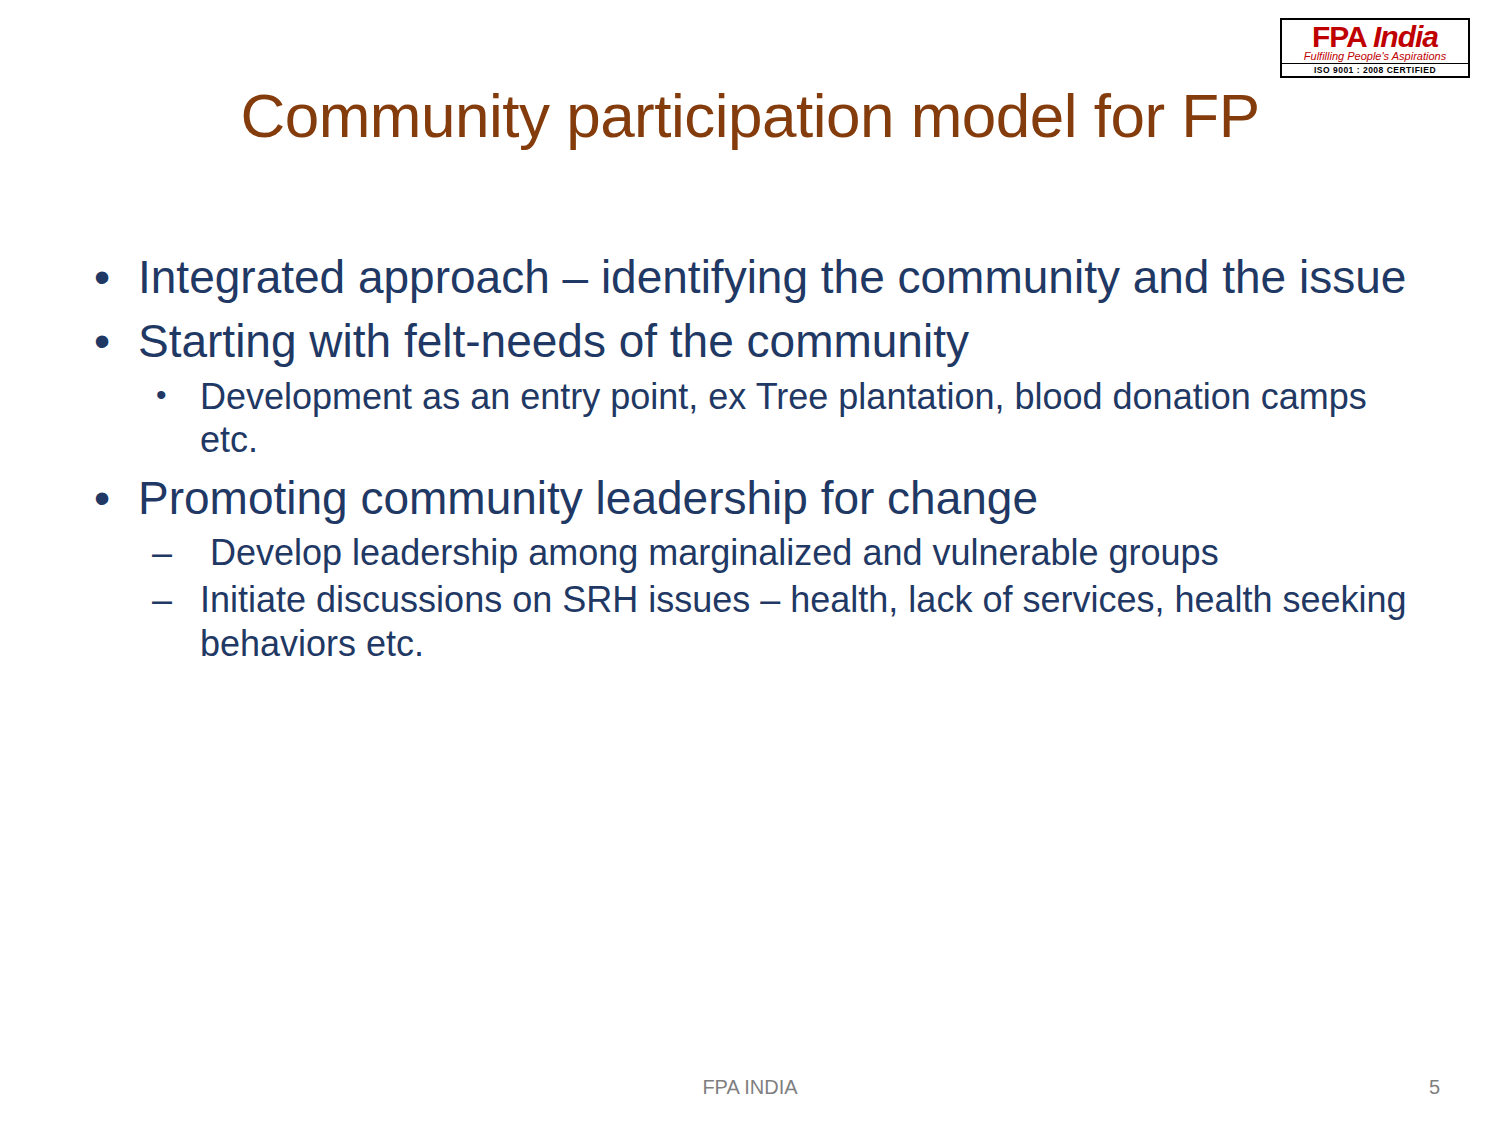FPA India
Fulfilling People's Aspirations
ISO 9001 : 2008 CERTIFIED
Community participation model for FP
•Integrated approach – identifying the community and the issue
•Starting with felt-needs of the community
•Development as an entry point, ex Tree plantation, blood donation camps etc.
•Promoting community leadership for change
– Develop leadership among marginalized and vulnerable groups
–Initiate discussions on SRH issues – health, lack of services, health seeking behaviors etc.
FPA INDIA
5